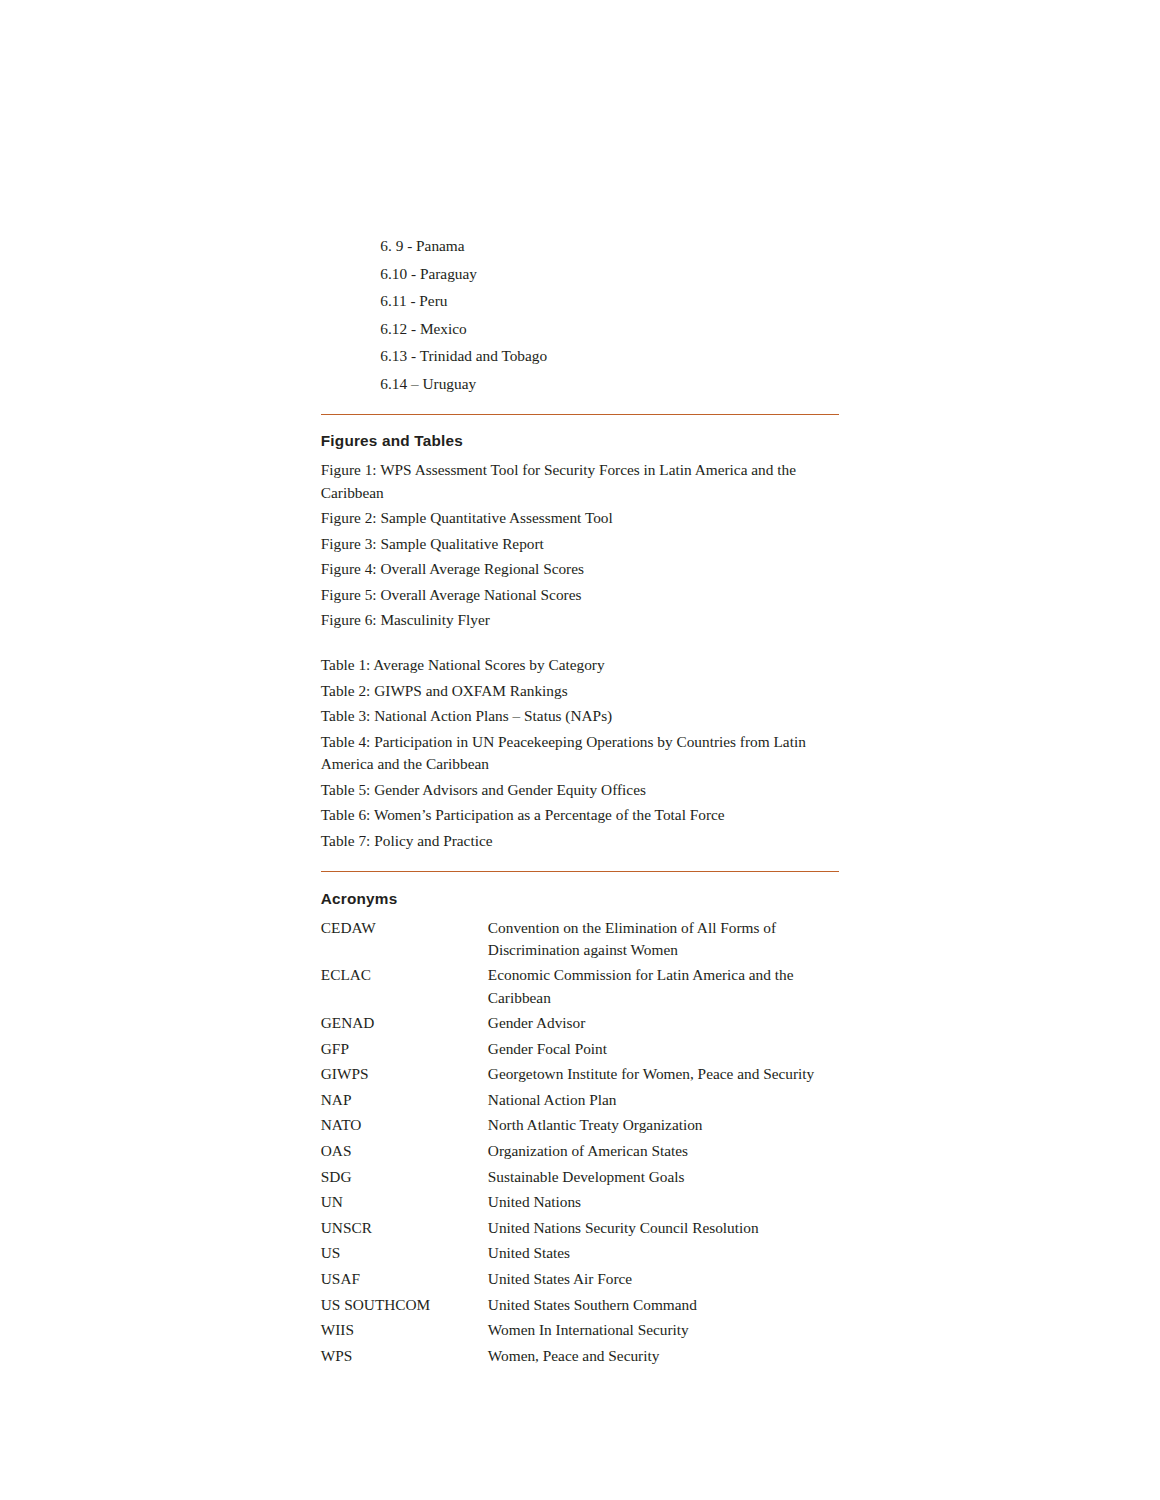6. 9 - Panama
6.10 - Paraguay
6.11 - Peru
6.12 - Mexico
6.13 - Trinidad and Tobago
6.14 – Uruguay
Figures and Tables
Figure 1: WPS Assessment Tool for Security Forces in Latin America and the Caribbean
Figure 2: Sample Quantitative Assessment Tool
Figure 3: Sample Qualitative Report
Figure 4: Overall Average Regional Scores
Figure 5: Overall Average National Scores
Figure 6: Masculinity Flyer
Table 1: Average National Scores by Category
Table 2: GIWPS and OXFAM Rankings
Table 3: National Action Plans – Status (NAPs)
Table 4: Participation in UN Peacekeeping Operations by Countries from Latin America and the Caribbean
Table 5: Gender Advisors and Gender Equity Offices
Table 6: Women’s Participation as a Percentage of the Total Force
Table 7: Policy and Practice
Acronyms
| CEDAW | Convention on the Elimination of All Forms of Discrimination against Women |
| ECLAC | Economic Commission for Latin America and the Caribbean |
| GENAD | Gender Advisor |
| GFP | Gender Focal Point |
| GIWPS | Georgetown Institute for Women, Peace and Security |
| NAP | National Action Plan |
| NATO | North Atlantic Treaty Organization |
| OAS | Organization of American States |
| SDG | Sustainable Development Goals |
| UN | United Nations |
| UNSCR | United Nations Security Council Resolution |
| US | United States |
| USAF | United States Air Force |
| US SOUTHCOM | United States Southern Command |
| WIIS | Women In International Security |
| WPS | Women, Peace and Security |